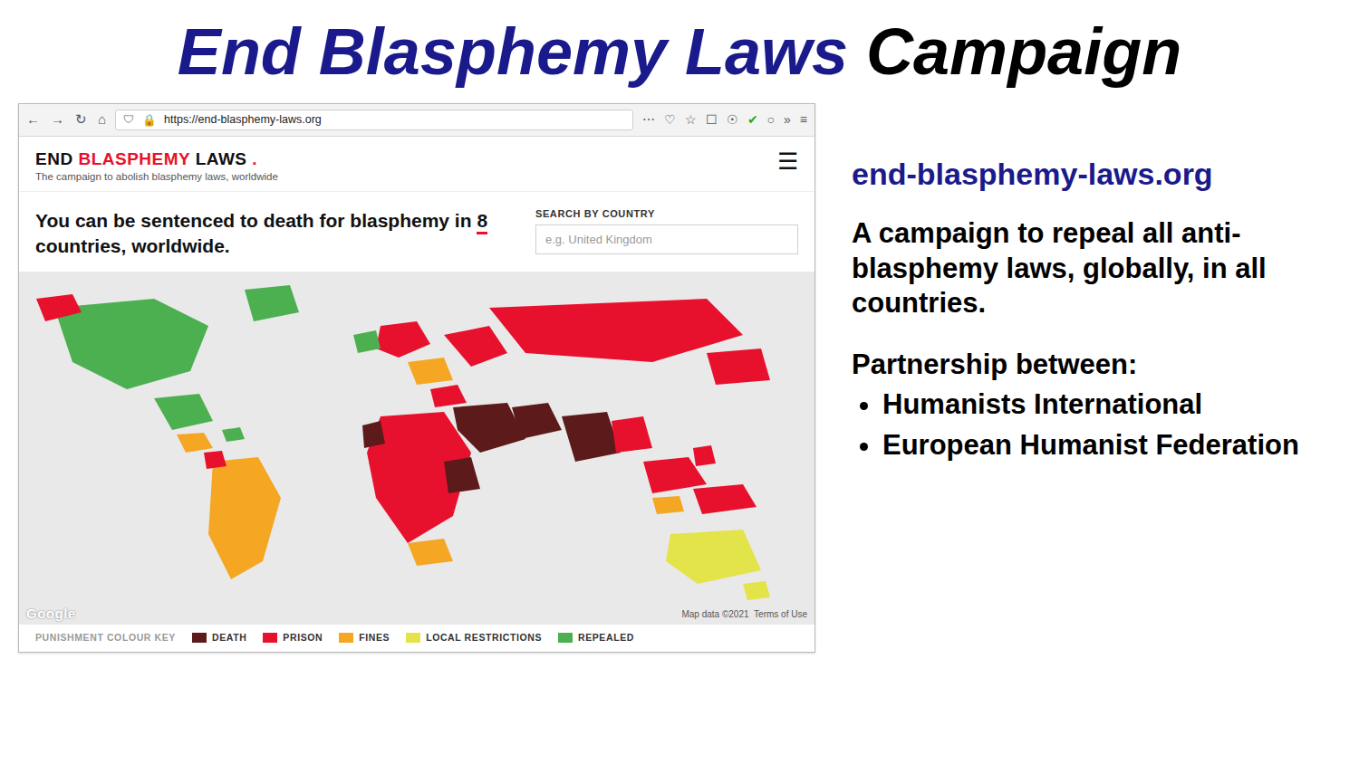End Blasphemy Laws Campaign
←→↻⌂
🛡 🔒 https://end-blasphemy-laws.org
⋯ ♡ ☆ ☐ ☉ ✔ ○ » ≡
END BLASPHEMY LAWS .
The campaign to abolish blasphemy laws, worldwide
☰
You can be sentenced to death for blasphemy in 8 countries, worldwide.
SEARCH BY COUNTRY
Google
Map data ©2021 Terms of Use
PUNISHMENT COLOUR KEY DEATH PRISON FINES LOCAL RESTRICTIONS REPEALED
end-blasphemy-laws.org
A campaign to repeal all anti-blasphemy laws, globally, in all countries.
Partnership between:
Humanists International
European Humanist Federation